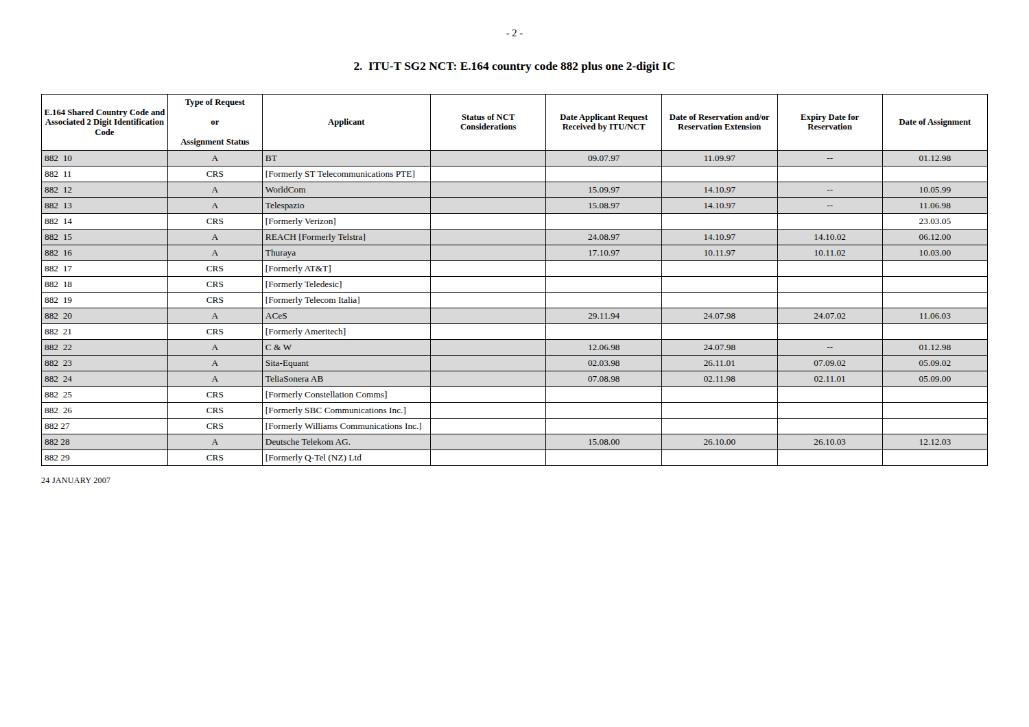- 2 -
2. ITU-T SG2 NCT: E.164 country code 882 plus one 2-digit IC
| E.164 Shared Country Code and Associated 2 Digit Identification Code | Type of Request or Assignment Status | Applicant | Status of NCT Considerations | Date Applicant Request Received by ITU/NCT | Date of Reservation and/or Reservation Extension | Expiry Date for Reservation | Date of Assignment |
| --- | --- | --- | --- | --- | --- | --- | --- |
| 882 10 | A | BT | | 09.07.97 | 11.09.97 | -- | 01.12.98 |
| 882 11 | CRS | [Formerly ST Telecommunications PTE] | | | | | |
| 882 12 | A | WorldCom | | 15.09.97 | 14.10.97 | -- | 10.05.99 |
| 882 13 | A | Telespazio | | 15.08.97 | 14.10.97 | -- | 11.06.98 |
| 882 14 | CRS | [Formerly Verizon] | | | | | 23.03.05 |
| 882 15 | A | REACH [Formerly Telstra] | | 24.08.97 | 14.10.97 | 14.10.02 | 06.12.00 |
| 882 16 | A | Thuraya | | 17.10.97 | 10.11.97 | 10.11.02 | 10.03.00 |
| 882 17 | CRS | [Formerly AT&T] | | | | | |
| 882 18 | CRS | [Formerly Teledesic] | | | | | |
| 882 19 | CRS | [Formerly Telecom Italia] | | | | | |
| 882 20 | A | ACeS | | 29.11.94 | 24.07.98 | 24.07.02 | 11.06.03 |
| 882 21 | CRS | [Formerly Ameritech] | | | | | |
| 882 22 | A | C & W | | 12.06.98 | 24.07.98 | -- | 01.12.98 |
| 882 23 | A | Sita-Equant | | 02.03.98 | 26.11.01 | 07.09.02 | 05.09.02 |
| 882 24 | A | TeliaSonera AB | | 07.08.98 | 02.11.98 | 02.11.01 | 05.09.00 |
| 882 25 | CRS | [Formerly Constellation Comms] | | | | | |
| 882 26 | CRS | [Formerly SBC Communications Inc.] | | | | | |
| 882 27 | CRS | [Formerly Williams Communications Inc.] | | | | | |
| 882 28 | A | Deutsche Telekom AG. | | 15.08.00 | 26.10.00 | 26.10.03 | 12.12.03 |
| 882 29 | CRS | [Formerly Q-Tel (NZ) Ltd | | | | | |
24 JANUARY 2007